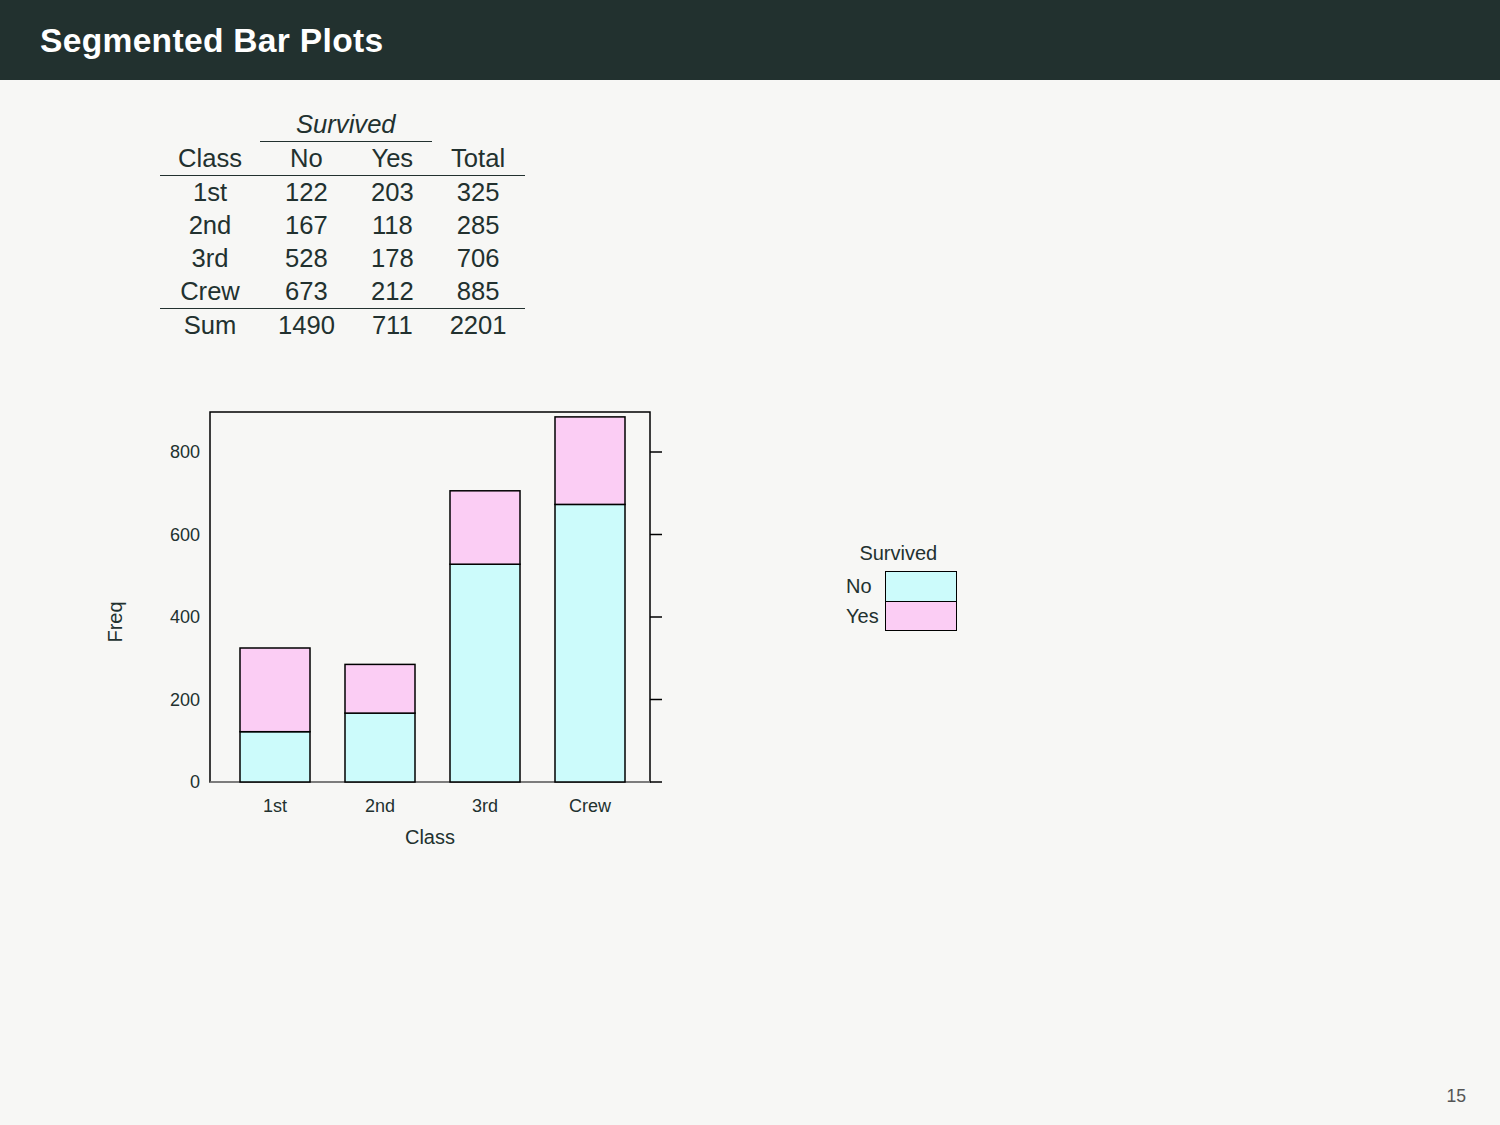Segmented Bar Plots
| | Survived | |
| --- | --- | --- |
| Class | No | Yes | Total |
| 1st | 122 | 203 | 325 |
| 2nd | 167 | 118 | 285 |
| 3rd | 528 | 178 | 706 |
| Crew | 673 | 212 | 885 |
| Sum | 1490 | 711 | 2201 |
Freq 0 200 400 600 800 1st 2nd 3rd Crew Class
Survived
| No | |
| Yes | |
15